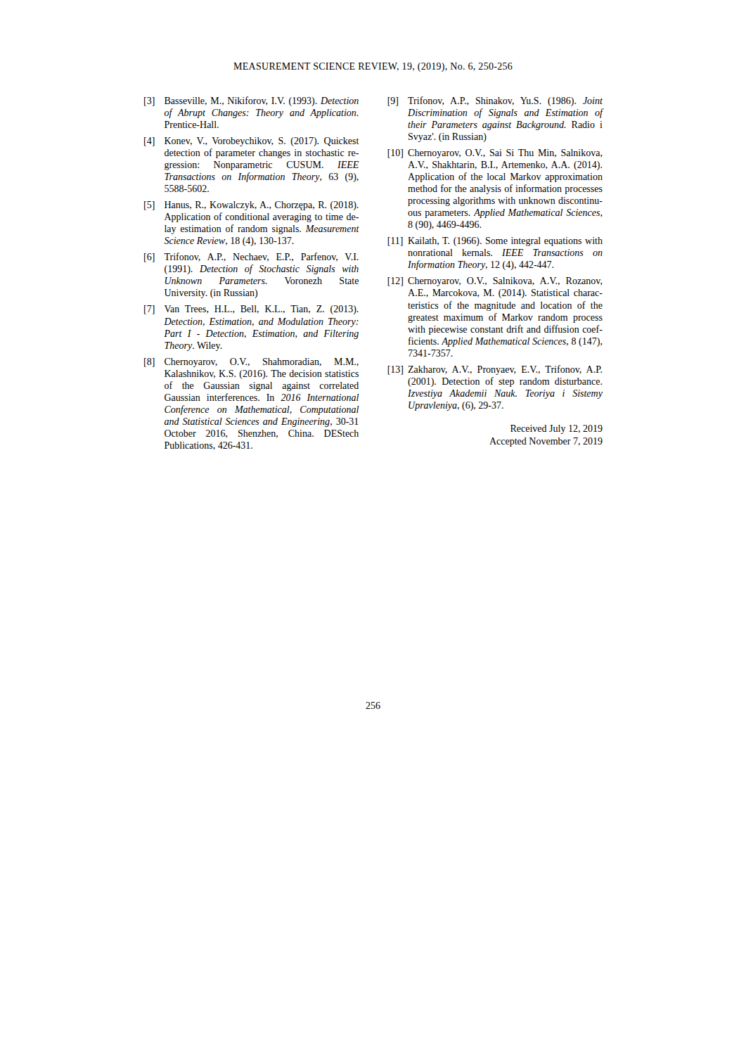MEASUREMENT SCIENCE REVIEW, 19, (2019), No. 6, 250-256
[3] Basseville, M., Nikiforov, I.V. (1993). Detection of Abrupt Changes: Theory and Application. Prentice-Hall.
[4] Konev, V., Vorobeychikov, S. (2017). Quickest detection of parameter changes in stochastic regression: Nonparametric CUSUM. IEEE Transactions on Information Theory, 63 (9), 5588-5602.
[5] Hanus, R., Kowalczyk, A., Chorzępa, R. (2018). Application of conditional averaging to time delay estimation of random signals. Measurement Science Review, 18 (4), 130-137.
[6] Trifonov, A.P., Nechaev, E.P., Parfenov, V.I. (1991). Detection of Stochastic Signals with Unknown Parameters. Voronezh State University. (in Russian)
[7] Van Trees, H.L., Bell, K.L., Tian, Z. (2013). Detection, Estimation, and Modulation Theory: Part I - Detection, Estimation, and Filtering Theory. Wiley.
[8] Chernoyarov, O.V., Shahmoradian, M.M., Kalashnikov, K.S. (2016). The decision statistics of the Gaussian signal against correlated Gaussian interferences. In 2016 International Conference on Mathematical, Computational and Statistical Sciences and Engineering, 30-31 October 2016, Shenzhen, China. DEStech Publications, 426-431.
[9] Trifonov, A.P., Shinakov, Yu.S. (1986). Joint Discrimination of Signals and Estimation of their Parameters against Background. Radio i Svyaz'. (in Russian)
[10] Chernoyarov, O.V., Sai Si Thu Min, Salnikova, A.V., Shakhtarin, B.I., Artemenko, A.A. (2014). Application of the local Markov approximation method for the analysis of information processes processing algorithms with unknown discontinuous parameters. Applied Mathematical Sciences, 8 (90), 4469-4496.
[11] Kailath, T. (1966). Some integral equations with nonrational kernals. IEEE Transactions on Information Theory, 12 (4), 442-447.
[12] Chernoyarov, O.V., Salnikova, A.V., Rozanov, A.E., Marcokova, M. (2014). Statistical characteristics of the magnitude and location of the greatest maximum of Markov random process with piecewise constant drift and diffusion coefficients. Applied Mathematical Sciences, 8 (147), 7341-7357.
[13] Zakharov, A.V., Pronyaev, E.V., Trifonov, A.P. (2001). Detection of step random disturbance. Izvestiya Akademii Nauk. Teoriya i Sistemy Upravleniya, (6), 29-37.
Received July 12, 2019
Accepted November 7, 2019
256